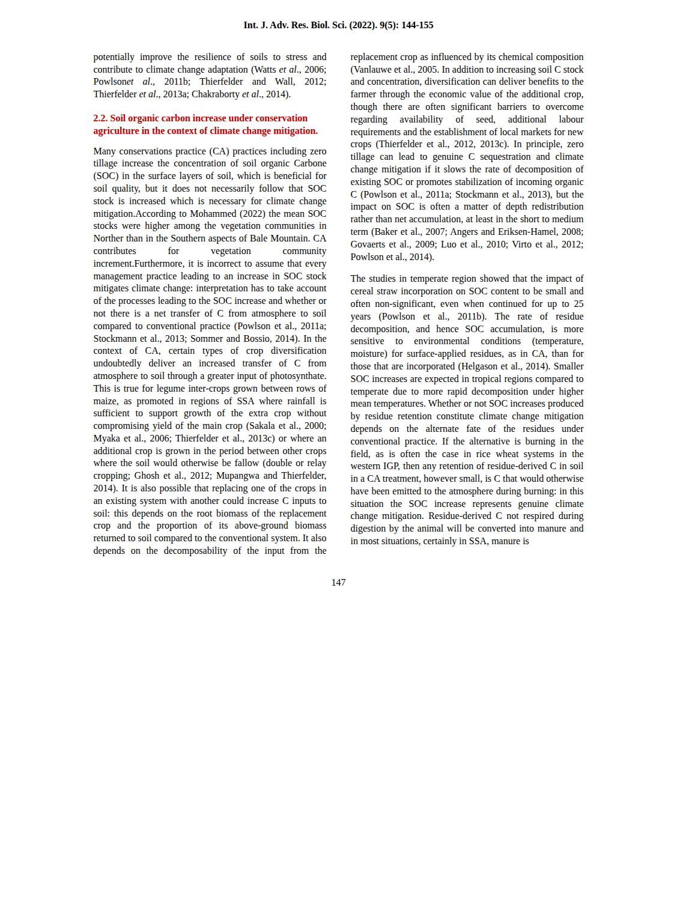Int. J. Adv. Res. Biol. Sci. (2022). 9(5): 144-155
potentially improve the resilience of soils to stress and contribute to climate change adaptation (Watts et al., 2006; Powlsonet al., 2011b; Thierfelder and Wall, 2012; Thierfelder et al., 2013a; Chakraborty et al., 2014).
2.2. Soil organic carbon increase under conservation agriculture in the context of climate change mitigation.
Many conservations practice (CA) practices including zero tillage increase the concentration of soil organic Carbone (SOC) in the surface layers of soil, which is beneficial for soil quality, but it does not necessarily follow that SOC stock is increased which is necessary for climate change mitigation.According to Mohammed (2022) the mean SOC stocks were higher among the vegetation communities in Norther than in the Southern aspects of Bale Mountain. CA contributes for vegetation community increment.Furthermore, it is incorrect to assume that every management practice leading to an increase in SOC stock mitigates climate change: interpretation has to take account of the processes leading to the SOC increase and whether or not there is a net transfer of C from atmosphere to soil compared to conventional practice (Powlson et al., 2011a; Stockmann et al., 2013; Sommer and Bossio, 2014). In the context of CA, certain types of crop diversification undoubtedly deliver an increased transfer of C from atmosphere to soil through a greater input of photosynthate. This is true for legume inter-crops grown between rows of maize, as promoted in regions of SSA where rainfall is sufficient to support growth of the extra crop without compromising yield of the main crop (Sakala et al., 2000; Myaka et al., 2006; Thierfelder et al., 2013c) or where an additional crop is grown in the period between other crops where the soil would otherwise be fallow (double or relay cropping; Ghosh et al., 2012; Mupangwa and Thierfelder, 2014). It is also possible that replacing one of the crops in an existing system with another could increase C inputs to soil: this depends on the root biomass of the replacement crop and the proportion of its above-ground biomass returned to soil compared to the conventional system. It also depends on the decomposability of the input from the replacement crop as influenced by its chemical composition (Vanlauwe et al., 2005. In addition to increasing soil C stock and concentration, diversification can deliver benefits to the farmer through the economic value of the additional crop, though there are often significant barriers to overcome regarding availability of seed, additional labour requirements and the establishment of local markets for new crops (Thierfelder et al., 2012, 2013c). In principle, zero tillage can lead to genuine C sequestration and climate change mitigation if it slows the rate of decomposition of existing SOC or promotes stabilization of incoming organic C (Powlson et al., 2011a; Stockmann et al., 2013), but the impact on SOC is often a matter of depth redistribution rather than net accumulation, at least in the short to medium term (Baker et al., 2007; Angers and Eriksen-Hamel, 2008; Govaerts et al., 2009; Luo et al., 2010; Virto et al., 2012; Powlson et al., 2014).
The studies in temperate region showed that the impact of cereal straw incorporation on SOC content to be small and often non-significant, even when continued for up to 25 years (Powlson et al., 2011b). The rate of residue decomposition, and hence SOC accumulation, is more sensitive to environmental conditions (temperature, moisture) for surface-applied residues, as in CA, than for those that are incorporated (Helgason et al., 2014). Smaller SOC increases are expected in tropical regions compared to temperate due to more rapid decomposition under higher mean temperatures. Whether or not SOC increases produced by residue retention constitute climate change mitigation depends on the alternate fate of the residues under conventional practice. If the alternative is burning in the field, as is often the case in rice wheat systems in the western IGP, then any retention of residue-derived C in soil in a CA treatment, however small, is C that would otherwise have been emitted to the atmosphere during burning: in this situation the SOC increase represents genuine climate change mitigation. Residue-derived C not respired during digestion by the animal will be converted into manure and in most situations, certainly in SSA, manure is
147